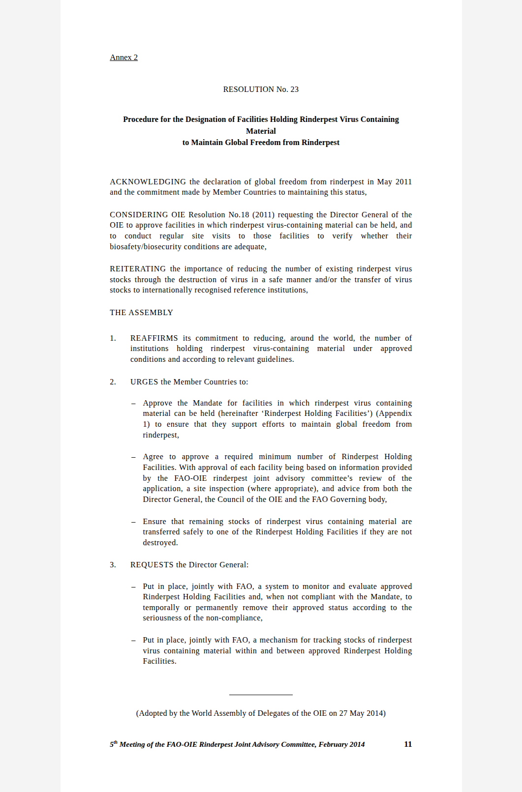Annex 2
RESOLUTION No. 23
Procedure for the Designation of Facilities Holding Rinderpest Virus Containing Material
to Maintain Global Freedom from Rinderpest
ACKNOWLEDGING the declaration of global freedom from rinderpest in May 2011 and the commitment made by Member Countries to maintaining this status,
CONSIDERING OIE Resolution No.18 (2011) requesting the Director General of the OIE to approve facilities in which rinderpest virus-containing material can be held, and to conduct regular site visits to those facilities to verify whether their biosafety/biosecurity conditions are adequate,
REITERATING the importance of reducing the number of existing rinderpest virus stocks through the destruction of virus in a safe manner and/or the transfer of virus stocks to internationally recognised reference institutions,
THE ASSEMBLY
REAFFIRMS its commitment to reducing, around the world, the number of institutions holding rinderpest virus-containing material under approved conditions and according to relevant guidelines.
URGES the Member Countries to:
Approve the Mandate for facilities in which rinderpest virus containing material can be held (hereinafter ‘Rinderpest Holding Facilities’) (Appendix 1) to ensure that they support efforts to maintain global freedom from rinderpest,
Agree to approve a required minimum number of Rinderpest Holding Facilities. With approval of each facility being based on information provided by the FAO-OIE rinderpest joint advisory committee’s review of the application, a site inspection (where appropriate), and advice from both the Director General, the Council of the OIE and the FAO Governing body,
Ensure that remaining stocks of rinderpest virus containing material are transferred safely to one of the Rinderpest Holding Facilities if they are not destroyed.
REQUESTS the Director General:
Put in place, jointly with FAO, a system to monitor and evaluate approved Rinderpest Holding Facilities and, when not compliant with the Mandate, to temporally or permanently remove their approved status according to the seriousness of the non-compliance,
Put in place, jointly with FAO, a mechanism for tracking stocks of rinderpest virus containing material within and between approved Rinderpest Holding Facilities.
(Adopted by the World Assembly of Delegates of the OIE on 27 May 2014)
5th Meeting of the FAO-OIE Rinderpest Joint Advisory Committee, February 2014 11